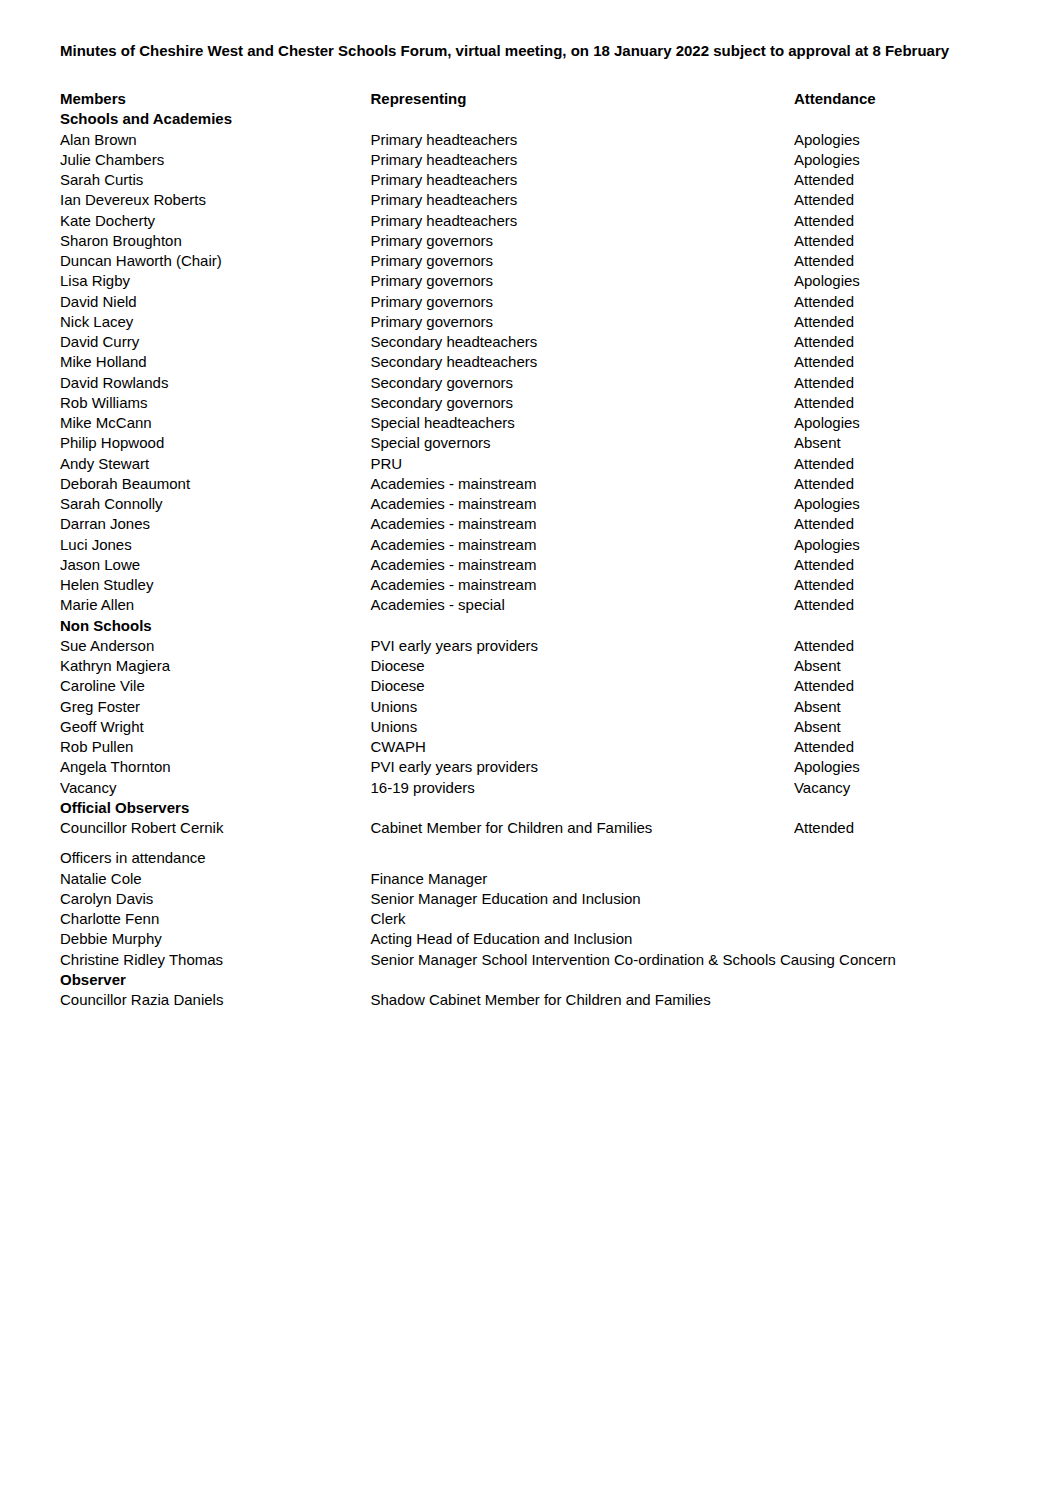Minutes of Cheshire West and Chester Schools Forum, virtual meeting, on 18 January 2022 subject to approval at 8 February
| Members | Representing | Attendance |
| Schools and Academies |
| Alan Brown | Primary headteachers | Apologies |
| Julie Chambers | Primary headteachers | Apologies |
| Sarah Curtis | Primary headteachers | Attended |
| Ian Devereux Roberts | Primary headteachers | Attended |
| Kate Docherty | Primary headteachers | Attended |
| Sharon Broughton | Primary governors | Attended |
| Duncan Haworth (Chair) | Primary governors | Attended |
| Lisa Rigby | Primary governors | Apologies |
| David Nield | Primary governors | Attended |
| Nick Lacey | Primary governors | Attended |
| David Curry | Secondary headteachers | Attended |
| Mike Holland | Secondary headteachers | Attended |
| David Rowlands | Secondary governors | Attended |
| Rob Williams | Secondary governors | Attended |
| Mike McCann | Special headteachers | Apologies |
| Philip Hopwood | Special governors | Absent |
| Andy Stewart | PRU | Attended |
| Deborah Beaumont | Academies - mainstream | Attended |
| Sarah Connolly | Academies - mainstream | Apologies |
| Darran Jones | Academies - mainstream | Attended |
| Luci Jones | Academies - mainstream | Apologies |
| Jason Lowe | Academies - mainstream | Attended |
| Helen Studley | Academies - mainstream | Attended |
| Marie Allen | Academies - special | Attended |
| Non Schools |
| Sue Anderson | PVI early years providers | Attended |
| Kathryn Magiera | Diocese | Absent |
| Caroline Vile | Diocese | Attended |
| Greg Foster | Unions | Absent |
| Geoff Wright | Unions | Absent |
| Rob Pullen | CWAPH | Attended |
| Angela Thornton | PVI early years providers | Apologies |
| Vacancy | 16-19 providers | Vacancy |
| Official Observers |
| Councillor Robert Cernik | Cabinet Member for Children and Families | Attended |
| Officers in attendance | | |
| Natalie Cole | Finance Manager |
| Carolyn Davis | Senior Manager Education and Inclusion |
| Charlotte Fenn | Clerk |
| Debbie Murphy | Acting Head of Education and Inclusion |
| Christine Ridley Thomas | Senior Manager School Intervention Co-ordination & Schools Causing Concern |
| Observer | | |
| Councillor Razia Daniels | Shadow Cabinet Member for Children and Families |